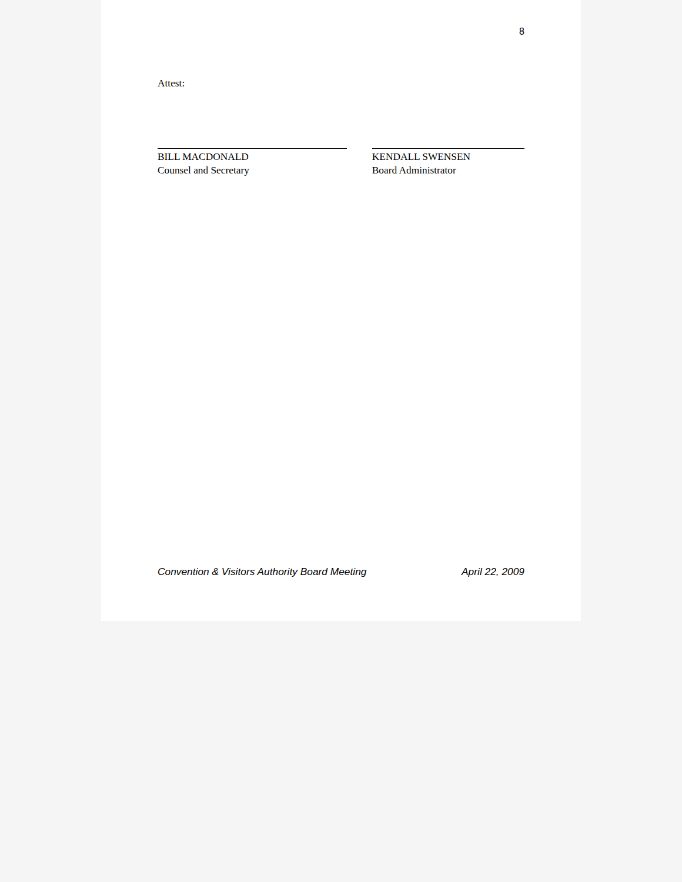8
Attest:
| BILL MACDONALD Counsel and Secretary | | KENDALL SWENSEN Board Administrator |
Convention & Visitors Authority Board Meeting April 22, 2009